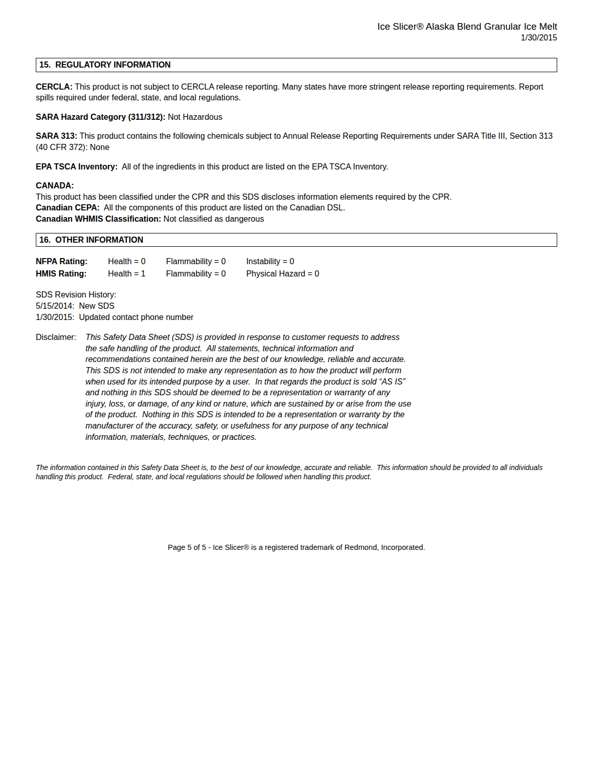Ice Slicer® Alaska Blend Granular Ice Melt
1/30/2015
15. REGULATORY INFORMATION
CERCLA: This product is not subject to CERCLA release reporting. Many states have more stringent release reporting requirements. Report spills required under federal, state, and local regulations.
SARA Hazard Category (311/312): Not Hazardous
SARA 313: This product contains the following chemicals subject to Annual Release Reporting Requirements under SARA Title III, Section 313 (40 CFR 372): None
EPA TSCA Inventory: All of the ingredients in this product are listed on the EPA TSCA Inventory.
CANADA:
This product has been classified under the CPR and this SDS discloses information elements required by the CPR.
Canadian CEPA: All the components of this product are listed on the Canadian DSL.
Canadian WHMIS Classification: Not classified as dangerous
16. OTHER INFORMATION
| NFPA Rating: | Health = 0 | Flammability = 0 | Instability = 0 |
| HMIS Rating: | Health = 1 | Flammability = 0 | Physical Hazard = 0 |
SDS Revision History:
5/15/2014: New SDS
1/30/2015: Updated contact phone number
Disclaimer:
This Safety Data Sheet (SDS) is provided in response to customer requests to address the safe handling of the product. All statements, technical information and recommendations contained herein are the best of our knowledge, reliable and accurate. This SDS is not intended to make any representation as to how the product will perform when used for its intended purpose by a user. In that regards the product is sold “AS IS” and nothing in this SDS should be deemed to be a representation or warranty of any injury, loss, or damage, of any kind or nature, which are sustained by or arise from the use of the product. Nothing in this SDS is intended to be a representation or warranty by the manufacturer of the accuracy, safety, or usefulness for any purpose of any technical information, materials, techniques, or practices.
The information contained in this Safety Data Sheet is, to the best of our knowledge, accurate and reliable. This information should be provided to all individuals handling this product. Federal, state, and local regulations should be followed when handling this product.
Page 5 of 5 - Ice Slicer® is a registered trademark of Redmond, Incorporated.